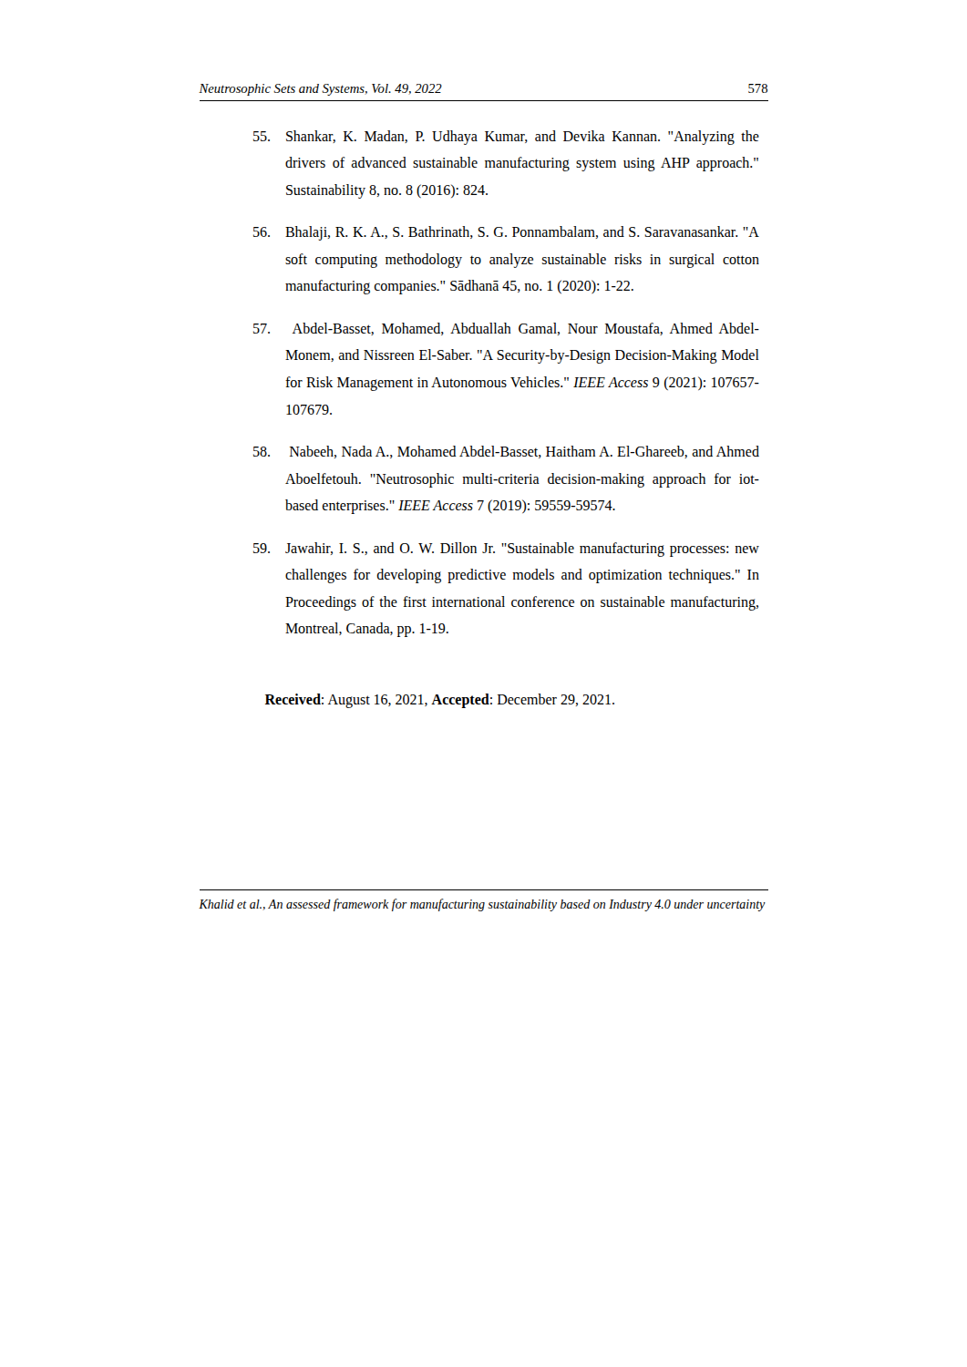Neutrosophic Sets and Systems, Vol. 49, 2022 578
55. Shankar, K. Madan, P. Udhaya Kumar, and Devika Kannan. "Analyzing the drivers of advanced sustainable manufacturing system using AHP approach." Sustainability 8, no. 8 (2016): 824.
56. Bhalaji, R. K. A., S. Bathrinath, S. G. Ponnambalam, and S. Saravanasankar. "A soft computing methodology to analyze sustainable risks in surgical cotton manufacturing companies." Sādhanā 45, no. 1 (2020): 1-22.
57. Abdel-Basset, Mohamed, Abduallah Gamal, Nour Moustafa, Ahmed Abdel-Monem, and Nissreen El-Saber. "A Security-by-Design Decision-Making Model for Risk Management in Autonomous Vehicles." IEEE Access 9 (2021): 107657-107679.
58. Nabeeh, Nada A., Mohamed Abdel-Basset, Haitham A. El-Ghareeb, and Ahmed Aboelfetouh. "Neutrosophic multi-criteria decision-making approach for iot-based enterprises." IEEE Access 7 (2019): 59559-59574.
59. Jawahir, I. S., and O. W. Dillon Jr. "Sustainable manufacturing processes: new challenges for developing predictive models and optimization techniques." In Proceedings of the first international conference on sustainable manufacturing, Montreal, Canada, pp. 1-19.
Received: August 16, 2021, Accepted: December 29, 2021.
Khalid et al., An assessed framework for manufacturing sustainability based on Industry 4.0 under uncertainty